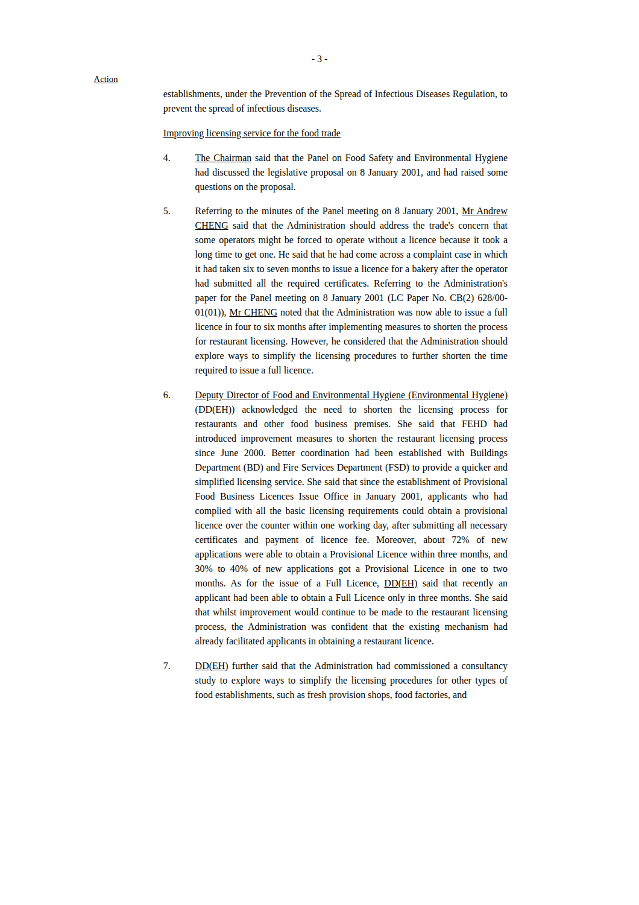- 3 -
Action
establishments, under the Prevention of the Spread of Infectious Diseases Regulation, to prevent the spread of infectious diseases.
Improving licensing service for the food trade
4. The Chairman said that the Panel on Food Safety and Environmental Hygiene had discussed the legislative proposal on 8 January 2001, and had raised some questions on the proposal.
5. Referring to the minutes of the Panel meeting on 8 January 2001, Mr Andrew CHENG said that the Administration should address the trade's concern that some operators might be forced to operate without a licence because it took a long time to get one. He said that he had come across a complaint case in which it had taken six to seven months to issue a licence for a bakery after the operator had submitted all the required certificates. Referring to the Administration's paper for the Panel meeting on 8 January 2001 (LC Paper No. CB(2) 628/00-01(01)), Mr CHENG noted that the Administration was now able to issue a full licence in four to six months after implementing measures to shorten the process for restaurant licensing. However, he considered that the Administration should explore ways to simplify the licensing procedures to further shorten the time required to issue a full licence.
6. Deputy Director of Food and Environmental Hygiene (Environmental Hygiene) (DD(EH)) acknowledged the need to shorten the licensing process for restaurants and other food business premises. She said that FEHD had introduced improvement measures to shorten the restaurant licensing process since June 2000. Better coordination had been established with Buildings Department (BD) and Fire Services Department (FSD) to provide a quicker and simplified licensing service. She said that since the establishment of Provisional Food Business Licences Issue Office in January 2001, applicants who had complied with all the basic licensing requirements could obtain a provisional licence over the counter within one working day, after submitting all necessary certificates and payment of licence fee. Moreover, about 72% of new applications were able to obtain a Provisional Licence within three months, and 30% to 40% of new applications got a Provisional Licence in one to two months. As for the issue of a Full Licence, DD(EH) said that recently an applicant had been able to obtain a Full Licence only in three months. She said that whilst improvement would continue to be made to the restaurant licensing process, the Administration was confident that the existing mechanism had already facilitated applicants in obtaining a restaurant licence.
7. DD(EH) further said that the Administration had commissioned a consultancy study to explore ways to simplify the licensing procedures for other types of food establishments, such as fresh provision shops, food factories, and